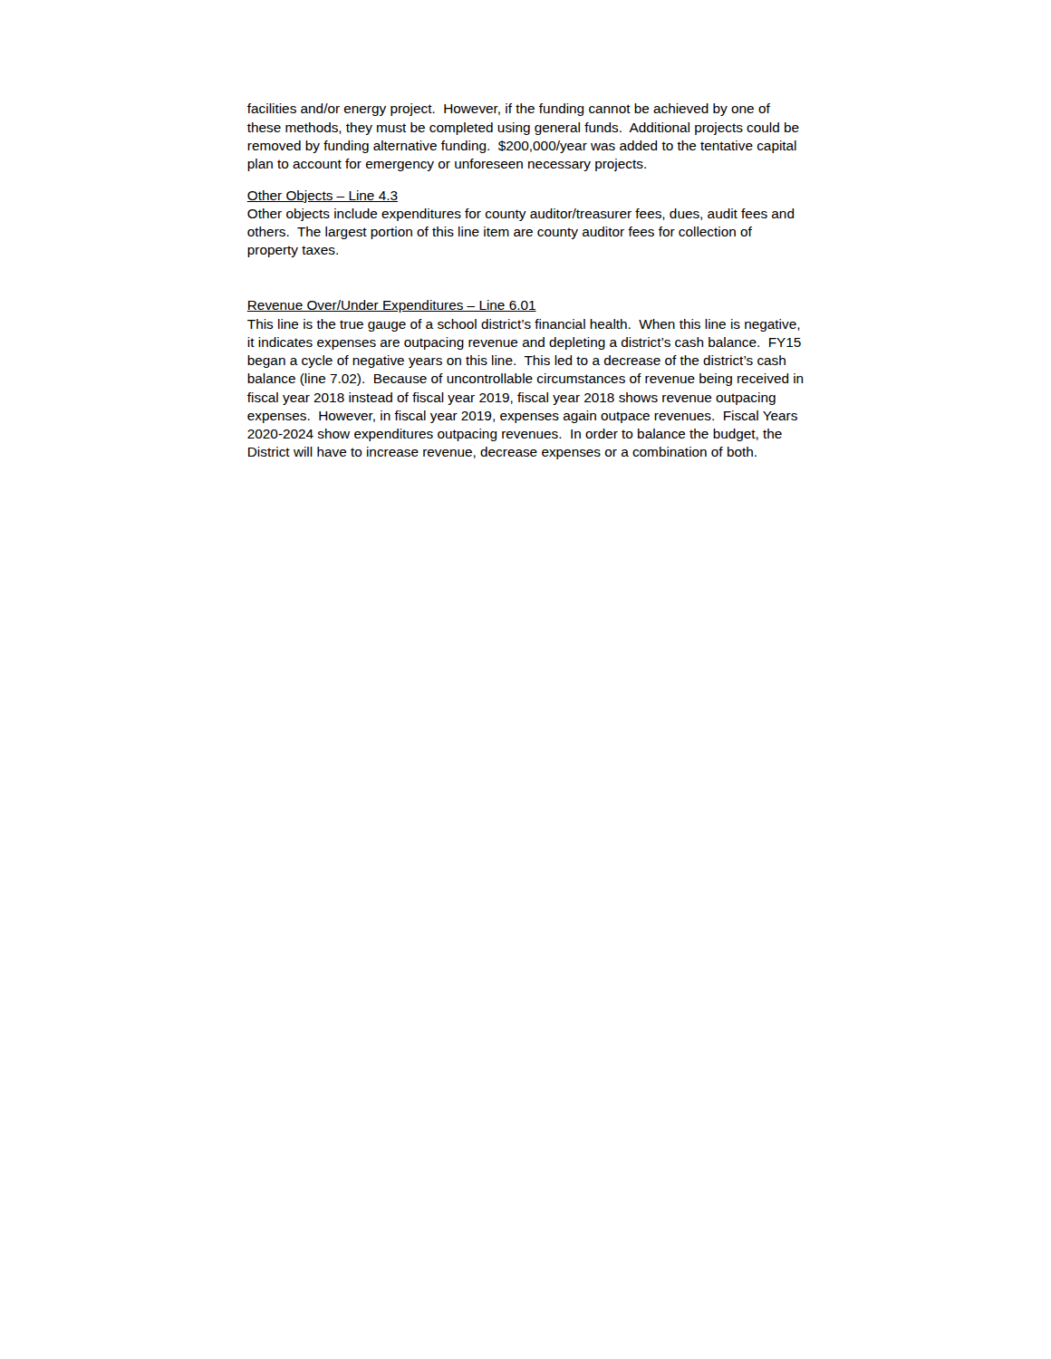facilities and/or energy project. However, if the funding cannot be achieved by one of these methods, they must be completed using general funds. Additional projects could be removed by funding alternative funding. $200,000/year was added to the tentative capital plan to account for emergency or unforeseen necessary projects.
Other Objects – Line 4.3
Other objects include expenditures for county auditor/treasurer fees, dues, audit fees and others. The largest portion of this line item are county auditor fees for collection of property taxes.
Revenue Over/Under Expenditures – Line 6.01
This line is the true gauge of a school district’s financial health. When this line is negative, it indicates expenses are outpacing revenue and depleting a district’s cash balance. FY15 began a cycle of negative years on this line. This led to a decrease of the district’s cash balance (line 7.02). Because of uncontrollable circumstances of revenue being received in fiscal year 2018 instead of fiscal year 2019, fiscal year 2018 shows revenue outpacing expenses. However, in fiscal year 2019, expenses again outpace revenues. Fiscal Years 2020-2024 show expenditures outpacing revenues. In order to balance the budget, the District will have to increase revenue, decrease expenses or a combination of both.